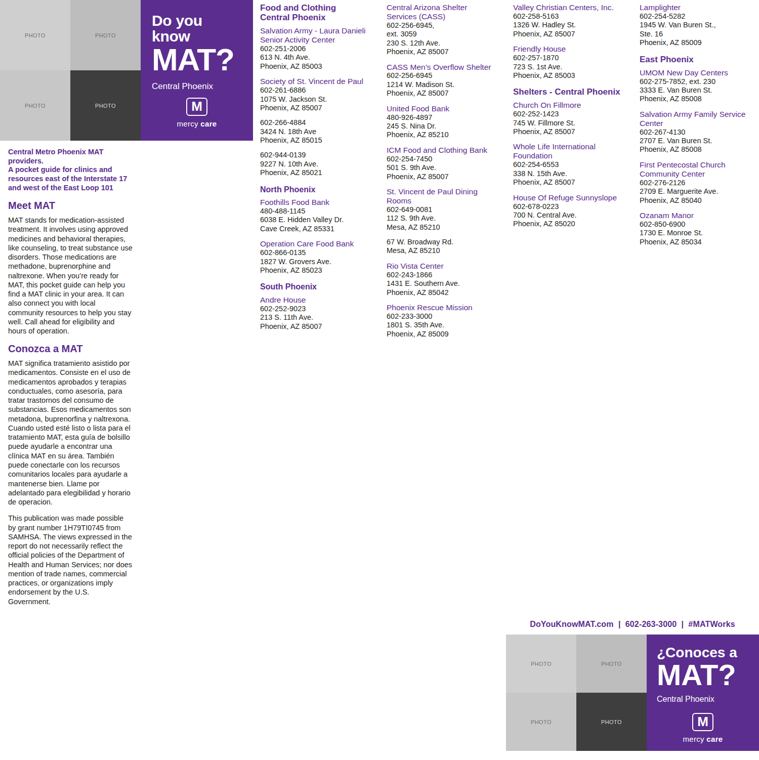photo
photo
photo
photo
Do you know
MAT?
Central Phoenix
M mercy care
Food and Clothing
Central Phoenix
Salvation Army - Laura Danieli Senior Activity Center 602-251-2006
613 N. 4th Ave.
Phoenix, AZ 85003
Society of St. Vincent de Paul 602-261-6886
1075 W. Jackson St.
Phoenix, AZ 85007
602-266-4884
3424 N. 18th Ave
Phoenix, AZ 85015
602-944-0139
9227 N. 10th Ave.
Phoenix, AZ 85021
North Phoenix
Foothills Food Bank 480-488-1145
6038 E. Hidden Valley Dr.
Cave Creek, AZ 85331
Operation Care Food Bank 602-866-0135
1827 W. Grovers Ave.
Phoenix, AZ 85023
South Phoenix
Andre House 602-252-9023
213 S. 11th Ave.
Phoenix, AZ 85007
Central Arizona Shelter Services (CASS) 602-256-6945,
ext. 3059
230 S. 12th Ave.
Phoenix, AZ 85007
CASS Men’s Overflow Shelter 602-256-6945
1214 W. Madison St.
Phoenix, AZ 85007
United Food Bank 480-926-4897
245 S. Nina Dr.
Phoenix, AZ 85210
ICM Food and Clothing Bank 602-254-7450
501 S. 9th Ave.
Phoenix, AZ 85007
St. Vincent de Paul Dining Rooms 602-649-0081
112 S. 9th Ave.
Mesa, AZ 85210
67 W. Broadway Rd.
Mesa, AZ 85210
Rio Vista Center 602-243-1866
1431 E. Southern Ave.
Phoenix, AZ 85042
Phoenix Rescue Mission 602-233-3000
1801 S. 35th Ave.
Phoenix, AZ 85009
Valley Christian Centers, Inc. 602-258-5163
1326 W. Hadley St.
Phoenix, AZ 85007
Friendly House 602-257-1870
723 S. 1st Ave.
Phoenix, AZ 85003
Shelters - Central Phoenix
Church On Fillmore 602-252-1423
745 W. Fillmore St.
Phoenix, AZ 85007
Whole Life International Foundation 602-254-6553
338 N. 15th Ave.
Phoenix, AZ 85007
House Of Refuge Sunnyslope 602-678-0223
700 N. Central Ave.
Phoenix, AZ 85020
Lamplighter 602-254-5282
1945 W. Van Buren St.,
Ste. 16
Phoenix, AZ 85009
East Phoenix
UMOM New Day Centers 602-275-7852, ext. 230
3333 E. Van Buren St.
Phoenix, AZ 85008
Salvation Army Family Service Center 602-267-4130
2707 E. Van Buren St.
Phoenix, AZ 85008
First Pentecostal Church Community Center 602-276-2126
2709 E. Marguerite Ave.
Phoenix, AZ 85040
Ozanam Manor 602-850-6900
1730 E. Monroe St.
Phoenix, AZ 85034
Central Metro Phoenix MAT providers.
A pocket guide for clinics and resources east of the Interstate 17 and west of the East Loop 101
Meet MAT
MAT stands for medication-assisted treatment. It involves using approved medicines and behavioral therapies, like counseling, to treat substance use disorders. Those medications are methadone, buprenorphine and naltrexone. When you’re ready for MAT, this pocket guide can help you find a MAT clinic in your area. It can also connect you with local community resources to help you stay well. Call ahead for eligibility and hours of operation.
Conozca a MAT
MAT significa tratamiento asistido por medicamentos. Consiste en el uso de medicamentos aprobados y terapias conductuales, como asesoría, para tratar trastornos del consumo de substancias. Esos medicamentos son metadona, buprenorfina y naltrexona. Cuando usted esté listo o lista para el tratamiento MAT, esta guía de bolsillo puede ayudarle a encontrar una clínica MAT en su área. También puede conectarle con los recursos comunitarios locales para ayudarle a mantenerse bien. Llame por adelantado para elegibilidad y horario de operacion.
This publication was made possible by grant number 1H79TI0745 from SAMHSA. The views expressed in the report do not necessarily reflect the official policies of the Department of Health and Human Services; nor does mention of trade names, commercial practices, or organizations imply endorsement by the U.S. Government.
DoYouKnowMAT.com | 602-263-3000 | #MATWorks
photo
photo
photo
photo
¿Conoces a
MAT?
Central Phoenix
M mercy care